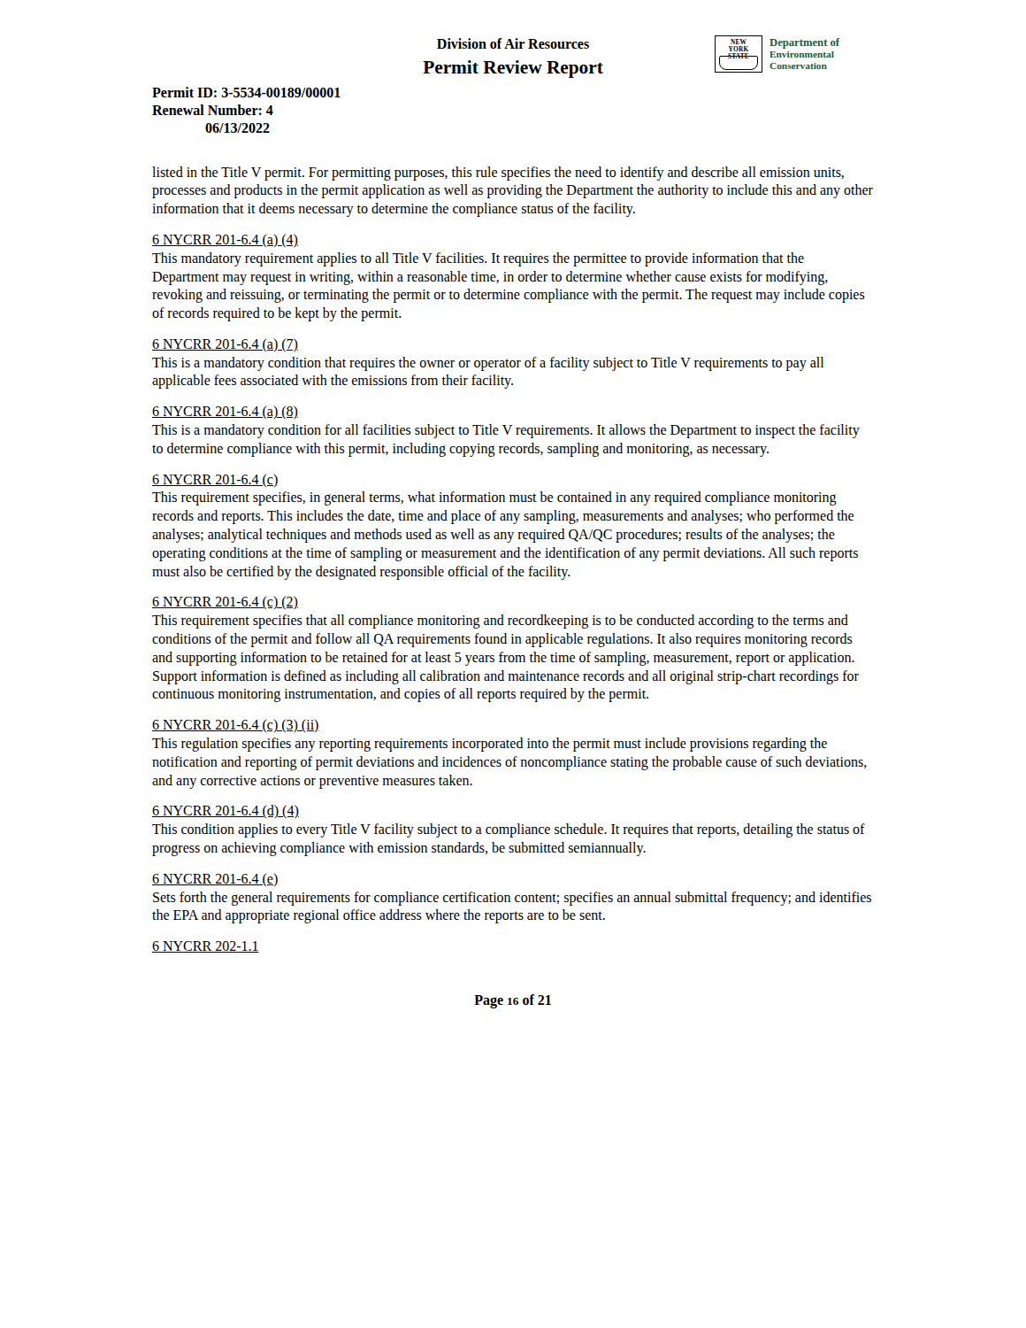NEW
YORK
STATE
Department of
Environmental
Conservation
Division of Air Resources
Permit Review Report
Permit ID: 3-5534-00189/00001
Renewal Number: 4
06/13/2022
listed in the Title V permit. For permitting purposes, this rule specifies the need to identify and describe all emission units, processes and products in the permit application as well as providing the Department the authority to include this and any other information that it deems necessary to determine the compliance status of the facility.
6 NYCRR 201-6.4 (a) (4)
This mandatory requirement applies to all Title V facilities. It requires the permittee to provide information that the Department may request in writing, within a reasonable time, in order to determine whether cause exists for modifying, revoking and reissuing, or terminating the permit or to determine compliance with the permit. The request may include copies of records required to be kept by the permit.
6 NYCRR 201-6.4 (a) (7)
This is a mandatory condition that requires the owner or operator of a facility subject to Title V requirements to pay all applicable fees associated with the emissions from their facility.
6 NYCRR 201-6.4 (a) (8)
This is a mandatory condition for all facilities subject to Title V requirements. It allows the Department to inspect the facility to determine compliance with this permit, including copying records, sampling and monitoring, as necessary.
6 NYCRR 201-6.4 (c)
This requirement specifies, in general terms, what information must be contained in any required compliance monitoring records and reports. This includes the date, time and place of any sampling, measurements and analyses; who performed the analyses; analytical techniques and methods used as well as any required QA/QC procedures; results of the analyses; the operating conditions at the time of sampling or measurement and the identification of any permit deviations. All such reports must also be certified by the designated responsible official of the facility.
6 NYCRR 201-6.4 (c) (2)
This requirement specifies that all compliance monitoring and recordkeeping is to be conducted according to the terms and conditions of the permit and follow all QA requirements found in applicable regulations. It also requires monitoring records and supporting information to be retained for at least 5 years from the time of sampling, measurement, report or application. Support information is defined as including all calibration and maintenance records and all original strip-chart recordings for continuous monitoring instrumentation, and copies of all reports required by the permit.
6 NYCRR 201-6.4 (c) (3) (ii)
This regulation specifies any reporting requirements incorporated into the permit must include provisions regarding the notification and reporting of permit deviations and incidences of noncompliance stating the probable cause of such deviations, and any corrective actions or preventive measures taken.
6 NYCRR 201-6.4 (d) (4)
This condition applies to every Title V facility subject to a compliance schedule. It requires that reports, detailing the status of progress on achieving compliance with emission standards, be submitted semiannually.
6 NYCRR 201-6.4 (e)
Sets forth the general requirements for compliance certification content; specifies an annual submittal frequency; and identifies the EPA and appropriate regional office address where the reports are to be sent.
6 NYCRR 202-1.1
Page 16 of 21